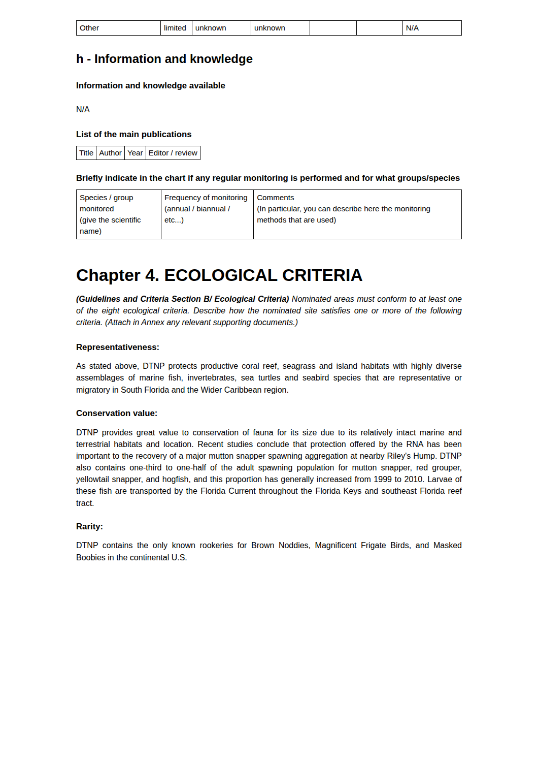| Other | limited | unknown | unknown | | | N/A |
h - Information and knowledge
Information and knowledge available
N/A
List of the main publications
| Title | Author | Year | Editor / review |
Briefly indicate in the chart if any regular monitoring is performed and for what groups/species
| Species / group monitored (give the scientific name) | Frequency of monitoring (annual / biannual / etc...) | Comments (In particular, you can describe here the monitoring methods that are used) |
Chapter 4. ECOLOGICAL CRITERIA
(Guidelines and Criteria Section B/ Ecological Criteria) Nominated areas must conform to at least one of the eight ecological criteria. Describe how the nominated site satisfies one or more of the following criteria. (Attach in Annex any relevant supporting documents.)
Representativeness:
As stated above, DTNP protects productive coral reef, seagrass and island habitats with highly diverse assemblages of marine fish, invertebrates, sea turtles and seabird species that are representative or migratory in South Florida and the Wider Caribbean region.
Conservation value:
DTNP provides great value to conservation of fauna for its size due to its relatively intact marine and terrestrial habitats and location. Recent studies conclude that protection offered by the RNA has been important to the recovery of a major mutton snapper spawning aggregation at nearby Riley's Hump. DTNP also contains one-third to one-half of the adult spawning population for mutton snapper, red grouper, yellowtail snapper, and hogfish, and this proportion has generally increased from 1999 to 2010. Larvae of these fish are transported by the Florida Current throughout the Florida Keys and southeast Florida reef tract.
Rarity:
DTNP contains the only known rookeries for Brown Noddies, Magnificent Frigate Birds, and Masked Boobies in the continental U.S.